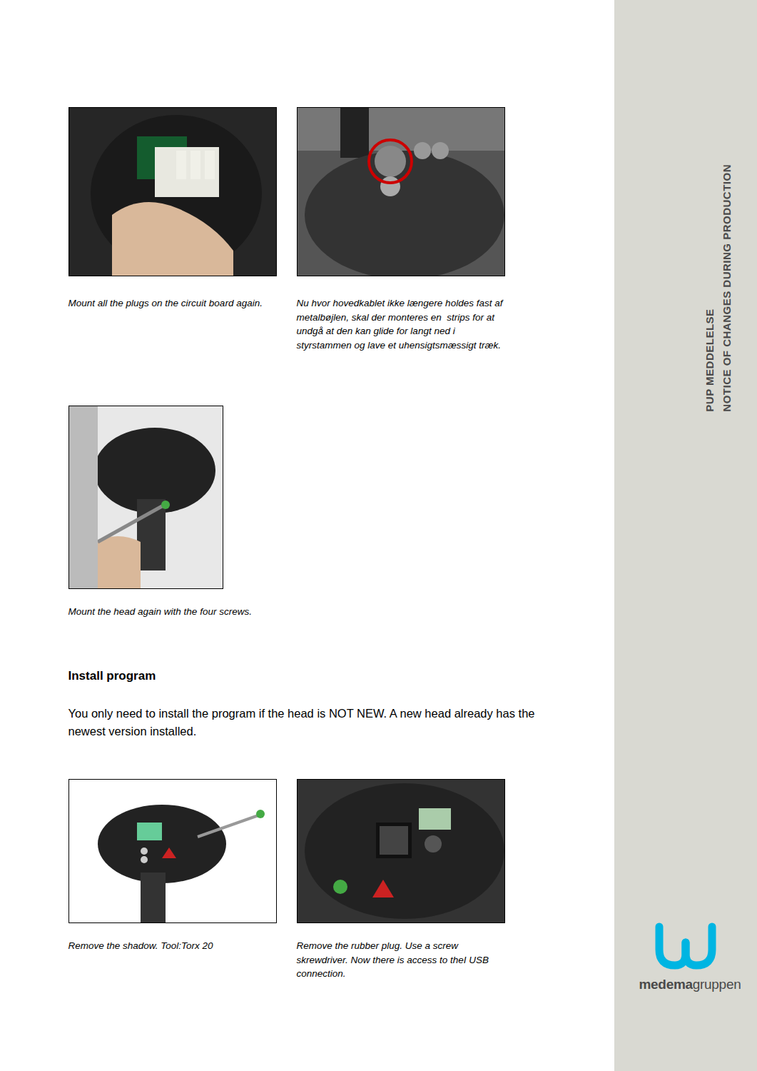PUP MEDDELELSE
NOTICE OF CHANGES DURING PRODUCTION
medemagruppen
Mount all the plugs on the circuit board again.
Nu hvor hovedkablet ikke længere holdes fast af metalbøjlen, skal der monteres en strips for at undgå at den kan glide for langt ned i styrstammen og lave et uhensigtsmæssigt træk.
Mount the head again with the four screws.
Install program
You only need to install the program if the head is NOT NEW. A new head already has the newest version installed.
Remove the shadow. Tool:Torx 20
Remove the rubber plug. Use a screw skrewdriver. Now there is access to theI USB connection.